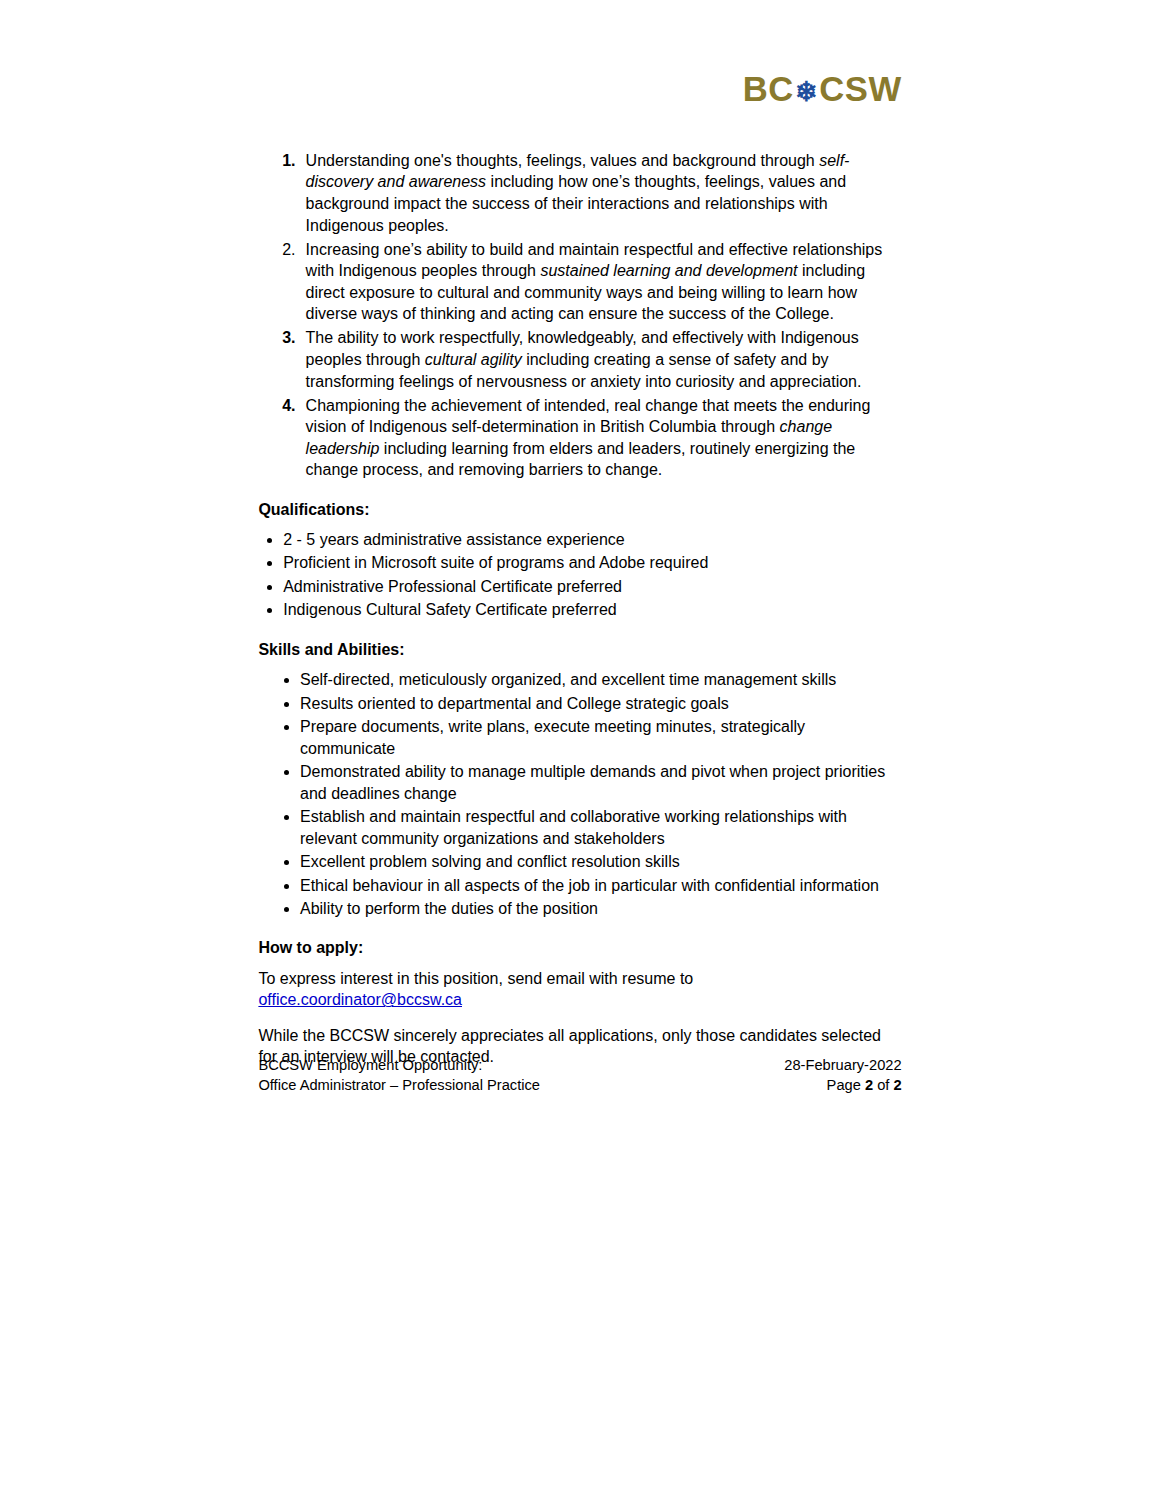BC❄CSW
Understanding one's thoughts, feelings, values and background through self-discovery and awareness including how one’s thoughts, feelings, values and background impact the success of their interactions and relationships with Indigenous peoples.
Increasing one’s ability to build and maintain respectful and effective relationships with Indigenous peoples through sustained learning and development including direct exposure to cultural and community ways and being willing to learn how diverse ways of thinking and acting can ensure the success of the College.
The ability to work respectfully, knowledgeably, and effectively with Indigenous peoples through cultural agility including creating a sense of safety and by transforming feelings of nervousness or anxiety into curiosity and appreciation.
Championing the achievement of intended, real change that meets the enduring vision of Indigenous self-determination in British Columbia through change leadership including learning from elders and leaders, routinely energizing the change process, and removing barriers to change.
Qualifications:
2 - 5 years administrative assistance experience
Proficient in Microsoft suite of programs and Adobe required
Administrative Professional Certificate preferred
Indigenous Cultural Safety Certificate preferred
Skills and Abilities:
Self-directed, meticulously organized, and excellent time management skills
Results oriented to departmental and College strategic goals
Prepare documents, write plans, execute meeting minutes, strategically communicate
Demonstrated ability to manage multiple demands and pivot when project priorities and deadlines change
Establish and maintain respectful and collaborative working relationships with relevant community organizations and stakeholders
Excellent problem solving and conflict resolution skills
Ethical behaviour in all aspects of the job in particular with confidential information
Ability to perform the duties of the position
How to apply:
To express interest in this position, send email with resume to
office.coordinator@bccsw.ca
While the BCCSW sincerely appreciates all applications, only those candidates selected for an interview will be contacted.
| BCCSW Employment Opportunity: | 28-February-2022 |
| Office Administrator – Professional Practice | Page 2 of 2 |